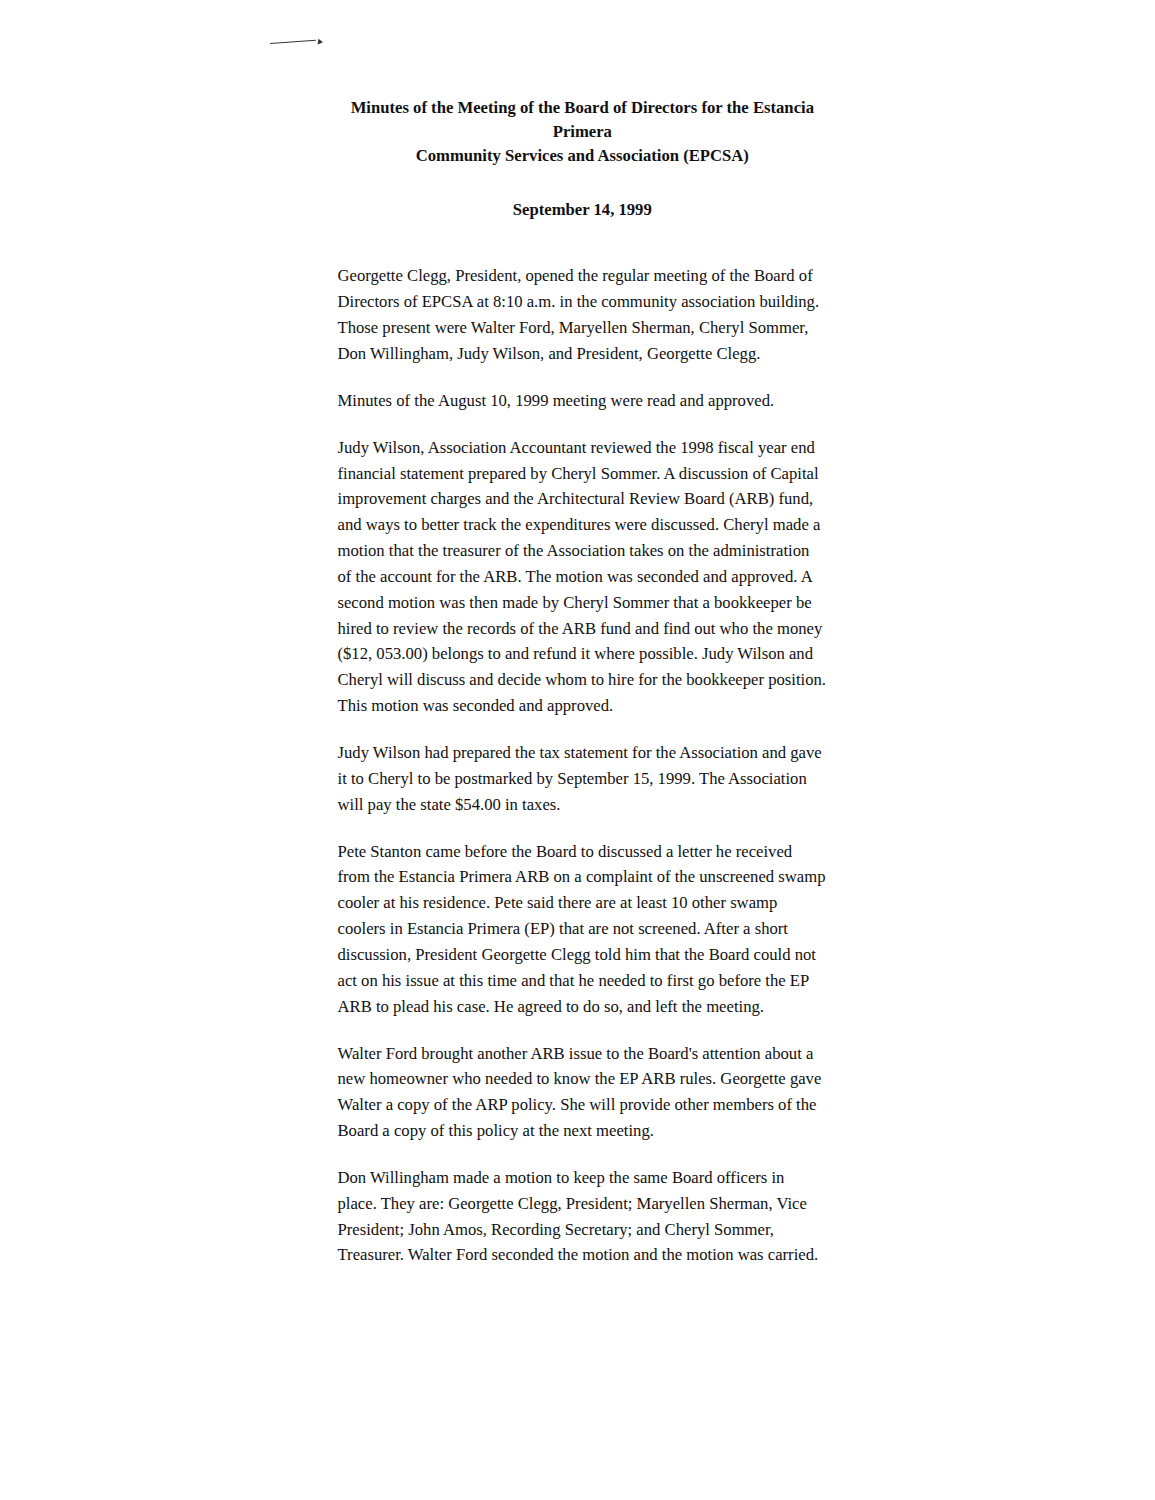Minutes of the Meeting of the Board of Directors for the Estancia Primera Community Services and Association (EPCSA)
September 14, 1999
Georgette Clegg, President, opened the regular meeting of the Board of Directors of EPCSA at 8:10 a.m. in the community association building. Those present were Walter Ford, Maryellen Sherman, Cheryl Sommer, Don Willingham, Judy Wilson, and President, Georgette Clegg.
Minutes of the August 10, 1999 meeting were read and approved.
Judy Wilson, Association Accountant reviewed the 1998 fiscal year end financial statement prepared by Cheryl Sommer. A discussion of Capital improvement charges and the Architectural Review Board (ARB) fund, and ways to better track the expenditures were discussed. Cheryl made a motion that the treasurer of the Association takes on the administration of the account for the ARB. The motion was seconded and approved. A second motion was then made by Cheryl Sommer that a bookkeeper be hired to review the records of the ARB fund and find out who the money ($12, 053.00) belongs to and refund it where possible. Judy Wilson and Cheryl will discuss and decide whom to hire for the bookkeeper position. This motion was seconded and approved.
Judy Wilson had prepared the tax statement for the Association and gave it to Cheryl to be postmarked by September 15, 1999. The Association will pay the state $54.00 in taxes.
Pete Stanton came before the Board to discussed a letter he received from the Estancia Primera ARB on a complaint of the unscreened swamp cooler at his residence. Pete said there are at least 10 other swamp coolers in Estancia Primera (EP) that are not screened. After a short discussion, President Georgette Clegg told him that the Board could not act on his issue at this time and that he needed to first go before the EP ARB to plead his case. He agreed to do so, and left the meeting.
Walter Ford brought another ARB issue to the Board's attention about a new homeowner who needed to know the EP ARB rules. Georgette gave Walter a copy of the ARP policy. She will provide other members of the Board a copy of this policy at the next meeting.
Don Willingham made a motion to keep the same Board officers in place. They are: Georgette Clegg, President; Maryellen Sherman, Vice President; John Amos, Recording Secretary; and Cheryl Sommer, Treasurer. Walter Ford seconded the motion and the motion was carried.